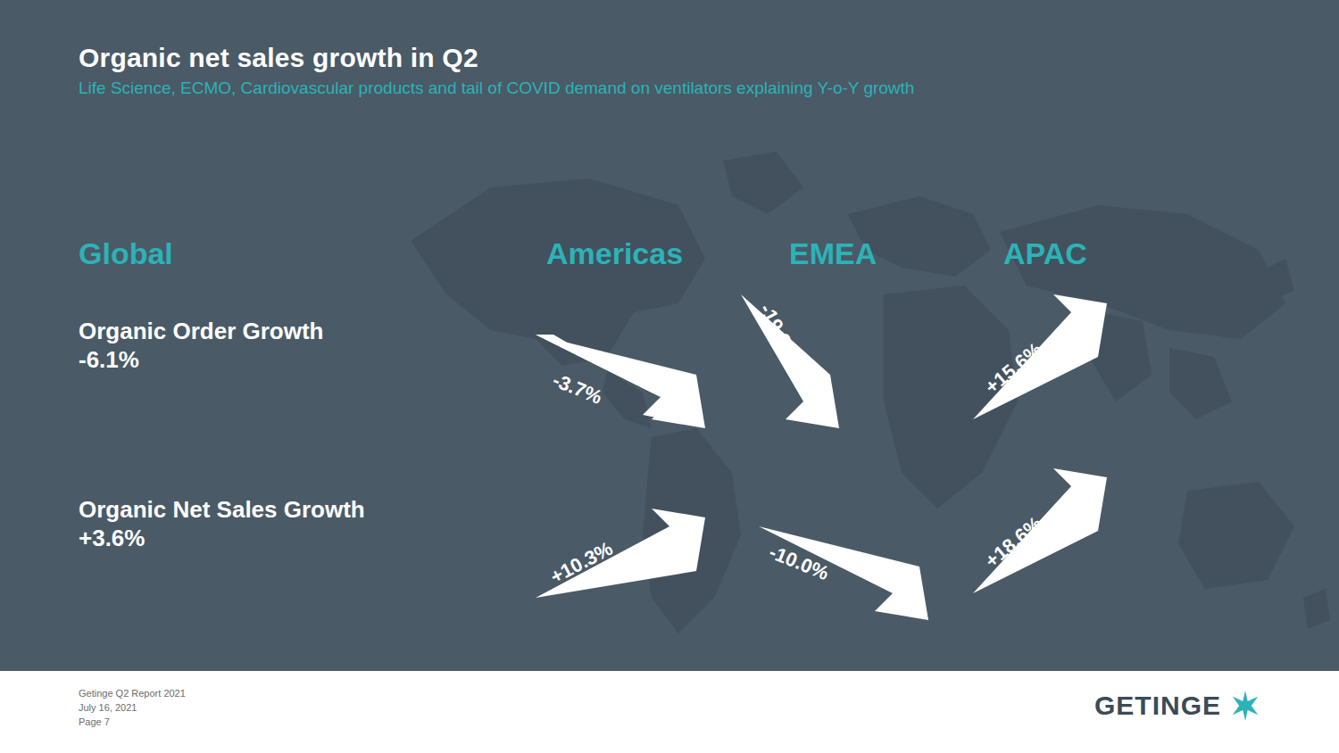Organic net sales growth in Q2
Life Science, ECMO, Cardiovascular products and tail of COVID demand on ventilators explaining Y-o-Y growth
Global
Americas
EMEA
APAC
Organic Order Growth
-6.1%
Organic Net Sales Growth
+3.6%
-3.7%
-19.2%
+15.6%
+10.3%
-10.0%
+18.6%
Getinge Q2 Report 2021
July 16, 2021
Page 7
GETINGE